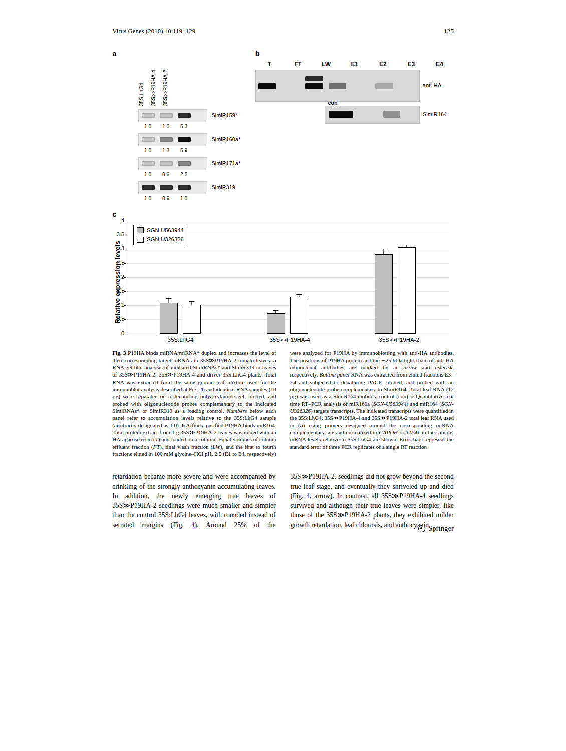Virus Genes (2010) 40:119–129
125
a
35S:LhG4
35S>>P19HA-4
35S>>P19HA-2
SlmiR159*
1.01.05.3
SlmiR160a*
1.01.35.9
SlmiR171a*
1.00.62.2
SlmiR319
1.00.91.0
b
T
FT
LW
E1
E2
E3
E4
* →
anti-HA
con
SlmiR164
c
Relative expression levels
4 3.5 3 2.5 2 1.5 1 0.5 0
SGN-U563944
SGN-U326326
35S:LhG4
35S>>P19HA-4
35S>>P19HA-2
Fig. 3 P19HA binds miRNA/miRNA* duplex and increases the level of their corresponding target mRNAs in 35S≫P19HA-2 tomato leaves. a RNA gel blot analysis of indicated SlmiRNAs* and SlmiR319 in leaves of 35S≫P19HA-2, 35S≫P19HA-4 and driver 35S:LhG4 plants. Total RNA was extracted from the same ground leaf mixture used for the immunoblot analysis described at Fig. 2b and identical RNA samples (10 µg) were separated on a denaturing polyacrylamide gel, blotted, and probed with oligonucleotide probes complementary to the indicated SlmiRNAs* or SlmiR319 as a loading control. Numbers below each panel refer to accumulation levels relative to the 35S:LhG4 sample (arbitrarily designated as 1.0). b Affinity-purified P19HA binds miR164. Total protein extract from 1 g 35S≫P19HA-2 leaves was mixed with an HA-agarose resin (T) and loaded on a column. Equal volumes of column effluent fraction (FT), final wash fraction (LW), and the first to fourth fractions eluted in 100 mM glycine–HCl pH. 2.5 (E1 to E4, respectively) were analyzed for P19HA by immunoblotting with anti-HA antibodies. The positions of P19HA protein and the ∼25-kDa light chain of anti-HA monoclonal antibodies are marked by an arrow and asterisk, respectively. Bottom panel RNA was extracted from eluted fractions E3–E4 and subjected to denaturing PAGE, blotted, and probed with an oligonucleotide probe complementary to SlmiR164. Total leaf RNA (12 µg) was used as a SlmiR164 mobility control (con). c Quantitative real time RT–PCR analysis of miR160a (SGN-U563944) and miR164 (SGN-U326326) targets transcripts. The indicated transcripts were quantified in the 35S:LhG4, 35S≫P19HA-4 and 35S≫P19HA-2 total leaf RNA used in (a) using primers designed around the corresponding miRNA complementary site and normalized to GAPDH or TIP41 in the sample. mRNA levels relative to 35S:LhG4 are shown. Error bars represent the standard error of three PCR replicates of a single RT reaction
retardation became more severe and were accompanied by crinkling of the strongly anthocyanin-accumulating leaves. In addition, the newly emerging true leaves of 35S≫P19HA-2 seedlings were much smaller and simpler than the control 35S:LhG4 leaves, with rounded instead of serrated margins (Fig. 4). Around 25% of the 35S≫P19HA-2, seedlings did not grow beyond the second true leaf stage, and eventually they shriveled up and died (Fig. 4, arrow). In contrast, all 35S≫P19HA-4 seedlings survived and although their true leaves were simpler, like those of the 35S≫P19HA-2 plants, they exhibited milder growth retardation, leaf chlorosis, and anthocyanin
Springer